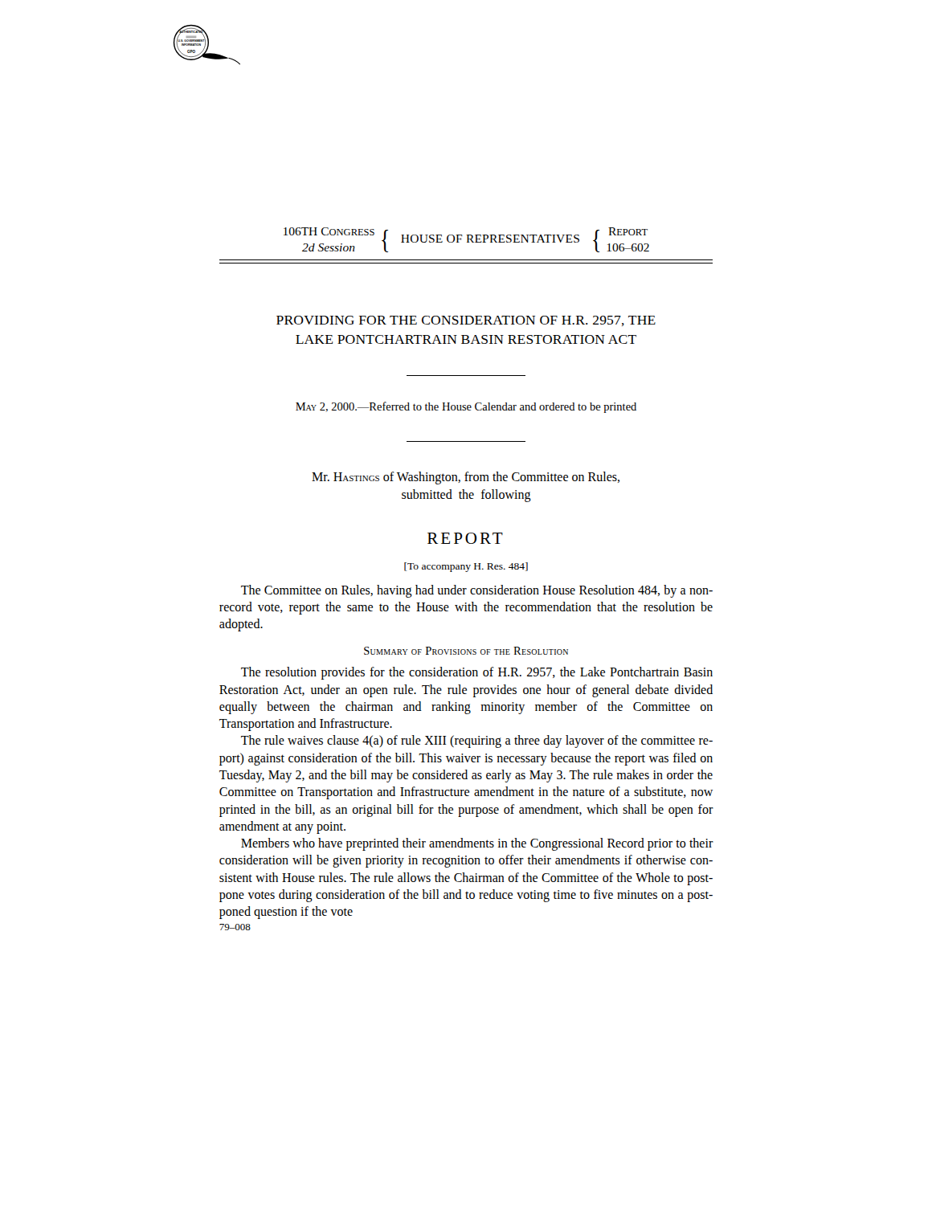AUTHENTICATED U.S. GOVERNMENT INFORMATION GPO
106TH CONGRESS
2d Session
{
HOUSE OF REPRESENTATIVES
{
REPORT
106–602
PROVIDING FOR THE CONSIDERATION OF H.R. 2957, THE
LAKE PONTCHARTRAIN BASIN RESTORATION ACT
May 2, 2000.—Referred to the House Calendar and ordered to be printed
Mr. Hastings of Washington, from the Committee on Rules,
submitted the following
REPORT
[To accompany H. Res. 484]
The Committee on Rules, having had under consideration House Resolution 484, by a nonrecord vote, report the same to the House with the recommendation that the resolution be adopted.
Summary of Provisions of the Resolution
The resolution provides for the consideration of H.R. 2957, the Lake Pontchartrain Basin Restoration Act, under an open rule. The rule provides one hour of general debate divided equally between the chairman and ranking minority member of the Committee on Transportation and Infrastructure.
The rule waives clause 4(a) of rule XIII (requiring a three day layover of the committee report) against consideration of the bill. This waiver is necessary because the report was filed on Tuesday, May 2, and the bill may be considered as early as May 3. The rule makes in order the Committee on Transportation and Infrastructure amendment in the nature of a substitute, now printed in the bill, as an original bill for the purpose of amendment, which shall be open for amendment at any point.
Members who have preprinted their amendments in the Congressional Record prior to their consideration will be given priority in recognition to offer their amendments if otherwise consistent with House rules. The rule allows the Chairman of the Committee of the Whole to postpone votes during consideration of the bill and to reduce voting time to five minutes on a postponed question if the vote
79–008